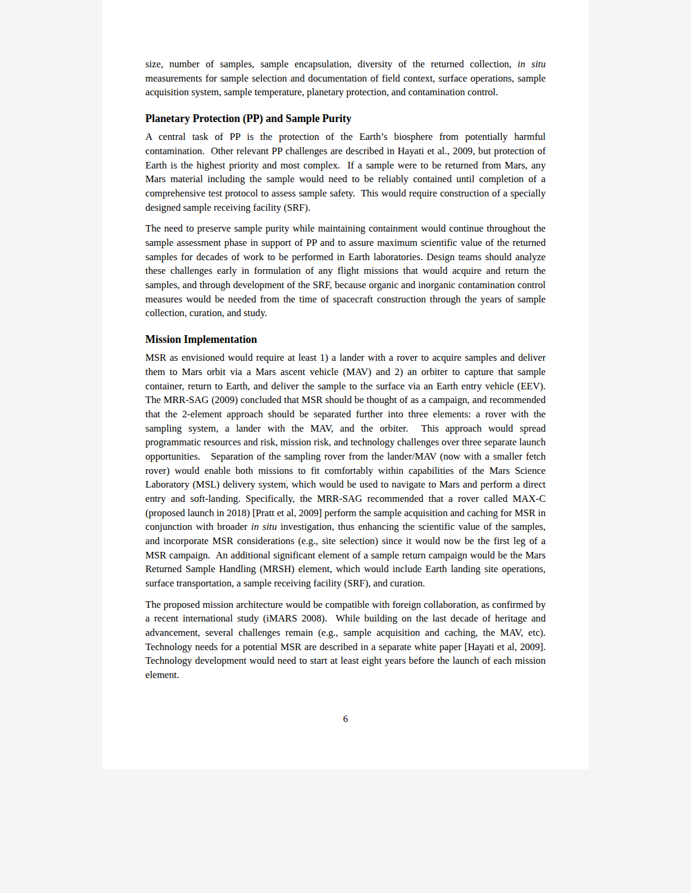size, number of samples, sample encapsulation, diversity of the returned collection, in situ measurements for sample selection and documentation of field context, surface operations, sample acquisition system, sample temperature, planetary protection, and contamination control.
Planetary Protection (PP) and Sample Purity
A central task of PP is the protection of the Earth’s biosphere from potentially harmful contamination. Other relevant PP challenges are described in Hayati et al., 2009, but protection of Earth is the highest priority and most complex. If a sample were to be returned from Mars, any Mars material including the sample would need to be reliably contained until completion of a comprehensive test protocol to assess sample safety. This would require construction of a specially designed sample receiving facility (SRF).
The need to preserve sample purity while maintaining containment would continue throughout the sample assessment phase in support of PP and to assure maximum scientific value of the returned samples for decades of work to be performed in Earth laboratories. Design teams should analyze these challenges early in formulation of any flight missions that would acquire and return the samples, and through development of the SRF, because organic and inorganic contamination control measures would be needed from the time of spacecraft construction through the years of sample collection, curation, and study.
Mission Implementation
MSR as envisioned would require at least 1) a lander with a rover to acquire samples and deliver them to Mars orbit via a Mars ascent vehicle (MAV) and 2) an orbiter to capture that sample container, return to Earth, and deliver the sample to the surface via an Earth entry vehicle (EEV). The MRR-SAG (2009) concluded that MSR should be thought of as a campaign, and recommended that the 2-element approach should be separated further into three elements: a rover with the sampling system, a lander with the MAV, and the orbiter. This approach would spread programmatic resources and risk, mission risk, and technology challenges over three separate launch opportunities. Separation of the sampling rover from the lander/MAV (now with a smaller fetch rover) would enable both missions to fit comfortably within capabilities of the Mars Science Laboratory (MSL) delivery system, which would be used to navigate to Mars and perform a direct entry and soft-landing. Specifically, the MRR-SAG recommended that a rover called MAX-C (proposed launch in 2018) [Pratt et al, 2009] perform the sample acquisition and caching for MSR in conjunction with broader in situ investigation, thus enhancing the scientific value of the samples, and incorporate MSR considerations (e.g., site selection) since it would now be the first leg of a MSR campaign. An additional significant element of a sample return campaign would be the Mars Returned Sample Handling (MRSH) element, which would include Earth landing site operations, surface transportation, a sample receiving facility (SRF), and curation.
The proposed mission architecture would be compatible with foreign collaboration, as confirmed by a recent international study (iMARS 2008). While building on the last decade of heritage and advancement, several challenges remain (e.g., sample acquisition and caching, the MAV, etc). Technology needs for a potential MSR are described in a separate white paper [Hayati et al, 2009]. Technology development would need to start at least eight years before the launch of each mission element.
6